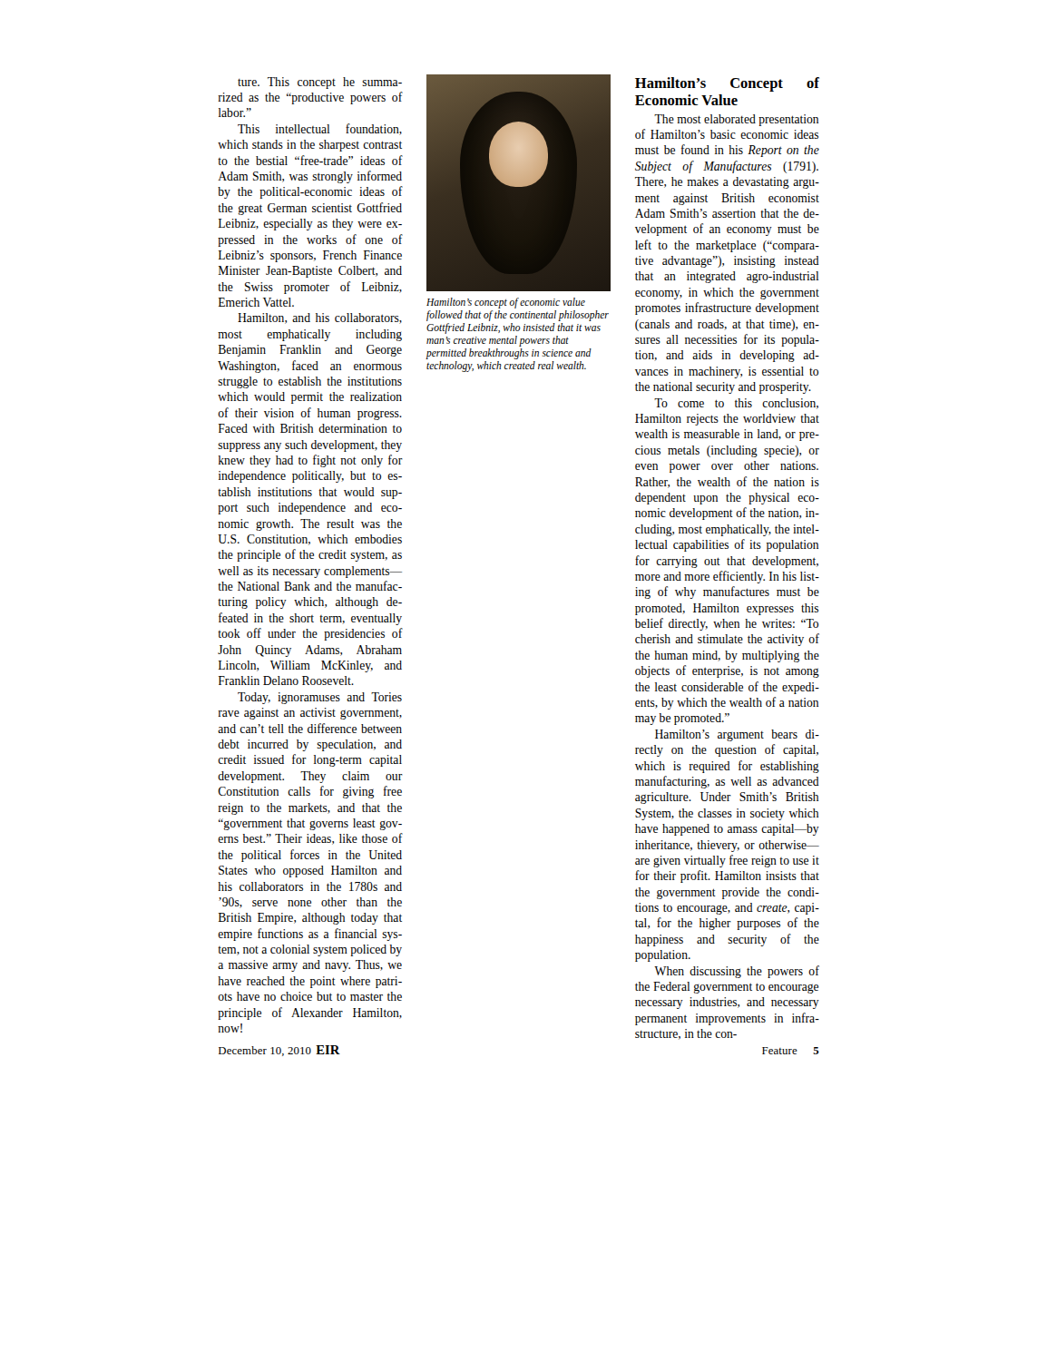ture. This concept he summarized as the “productive powers of labor.”
This intellectual foundation, which stands in the sharpest contrast to the bestial “free-trade” ideas of Adam Smith, was strongly informed by the political-economic ideas of the great German scientist Gottfried Leibniz, especially as they were expressed in the works of one of Leibniz’s sponsors, French Finance Minister Jean-Baptiste Colbert, and the Swiss promoter of Leibniz, Emerich Vattel.
Hamilton, and his collaborators, most emphatically including Benjamin Franklin and George Washington, faced an enormous struggle to establish the institutions which would permit the realization of their vision of human progress. Faced with British determination to suppress any such development, they knew they had to fight not only for independence politically, but to establish institutions that would support such independence and economic growth. The result was the U.S. Constitution, which embodies the principle of the credit system, as well as its necessary complements—the National Bank and the manufacturing policy which, although defeated in the short term, eventually took off under the presidencies of John Quincy Adams, Abraham Lincoln, William McKinley, and Franklin Delano Roosevelt.
Today, ignoramuses and Tories rave against an activist government, and can’t tell the difference between debt incurred by speculation, and credit issued for long-term capital development. They claim our Constitution calls for giving free reign to the markets, and that the “government that governs least governs best.” Their ideas, like those of the political forces in the United States who opposed Hamilton and his collaborators in the 1780s and ’90s, serve none other than the British Empire, although today that empire functions as a financial system, not a colonial system policed by a massive army and navy. Thus, we have reached the point where patriots have no choice but to master the principle of Alexander Hamilton, now!
Hamilton’s concept of economic value followed that of the continental philosopher Gottfried Leibniz, who insisted that it was man’s creative mental powers that permitted breakthroughs in science and technology, which created real wealth.
Hamilton’s Concept of Economic Value
The most elaborated presentation of Hamilton’s basic economic ideas must be found in his Report on the Subject of Manufactures (1791). There, he makes a devastating argument against British economist Adam Smith’s assertion that the development of an economy must be left to the marketplace (“comparative advantage”), insisting instead that an integrated agro-industrial economy, in which the government promotes infrastructure development (canals and roads, at that time), ensures all necessities for its population, and aids in developing advances in machinery, is essential to the national security and prosperity.
To come to this conclusion, Hamilton rejects the worldview that wealth is measurable in land, or precious metals (including specie), or even power over other nations. Rather, the wealth of the nation is dependent upon the physical economic development of the nation, including, most emphatically, the intellectual capabilities of its population for carrying out that development, more and more efficiently. In his listing of why manufactures must be promoted, Hamilton expresses this belief directly, when he writes: “To cherish and stimulate the activity of the human mind, by multiplying the objects of enterprise, is not among the least considerable of the expedients, by which the wealth of a nation may be promoted.”
Hamilton’s argument bears directly on the question of capital, which is required for establishing manufacturing, as well as advanced agriculture. Under Smith’s British System, the classes in society which have happened to amass capital—by inheritance, thievery, or otherwise—are given virtually free reign to use it for their profit. Hamilton insists that the government provide the conditions to encourage, and create, capital, for the higher purposes of the happiness and security of the population.
When discussing the powers of the Federal government to encourage necessary industries, and necessary permanent improvements in infrastructure, in the con-
December 10, 2010 EIR
Feature 5